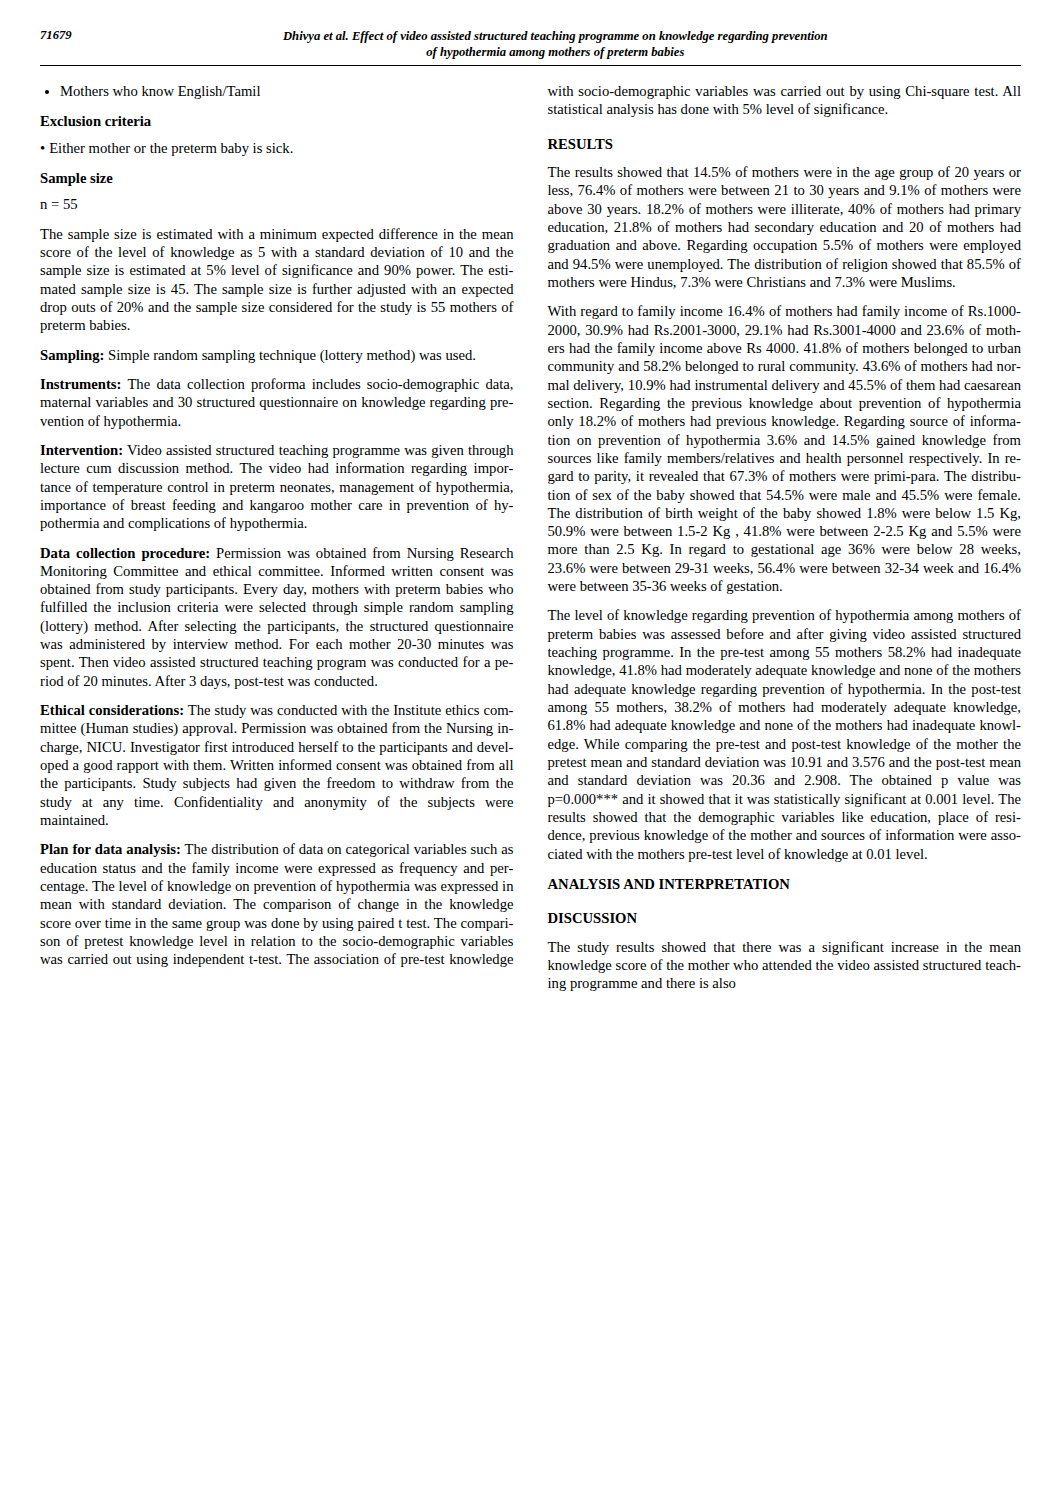71679
Dhivya et al. Effect of video assisted structured teaching programme on knowledge regarding prevention
of hypothermia among mothers of preterm babies
Mothers who know English/Tamil
Exclusion criteria
Either mother or the preterm baby is sick.
Sample size
n = 55
The sample size is estimated with a minimum expected difference in the mean score of the level of knowledge as 5 with a standard deviation of 10 and the sample size is estimated at 5% level of significance and 90% power. The estimated sample size is 45. The sample size is further adjusted with an expected drop outs of 20% and the sample size considered for the study is 55 mothers of preterm babies.
Sampling: Simple random sampling technique (lottery method) was used.
Instruments: The data collection proforma includes socio-demographic data, maternal variables and 30 structured questionnaire on knowledge regarding prevention of hypothermia.
Intervention: Video assisted structured teaching programme was given through lecture cum discussion method. The video had information regarding importance of temperature control in preterm neonates, management of hypothermia, importance of breast feeding and kangaroo mother care in prevention of hypothermia and complications of hypothermia.
Data collection procedure: Permission was obtained from Nursing Research Monitoring Committee and ethical committee. Informed written consent was obtained from study participants. Every day, mothers with preterm babies who fulfilled the inclusion criteria were selected through simple random sampling (lottery) method. After selecting the participants, the structured questionnaire was administered by interview method. For each mother 20-30 minutes was spent. Then video assisted structured teaching program was conducted for a period of 20 minutes. After 3 days, post-test was conducted.
Ethical considerations: The study was conducted with the Institute ethics committee (Human studies) approval. Permission was obtained from the Nursing incharge, NICU. Investigator first introduced herself to the participants and developed a good rapport with them. Written informed consent was obtained from all the participants. Study subjects had given the freedom to withdraw from the study at any time. Confidentiality and anonymity of the subjects were maintained.
Plan for data analysis: The distribution of data on categorical variables such as education status and the family income were expressed as frequency and percentage. The level of knowledge on prevention of hypothermia was expressed in mean with standard deviation. The comparison of change in the knowledge score over time in the same group was done by using paired t test. The comparison of pretest knowledge level in relation to the socio-demographic variables was carried out using independent t-test. The association of pre-test knowledge with socio-demographic variables was carried out by using Chi-square test. All statistical analysis has done with 5% level of significance.
RESULTS
The results showed that 14.5% of mothers were in the age group of 20 years or less, 76.4% of mothers were between 21 to 30 years and 9.1% of mothers were above 30 years. 18.2% of mothers were illiterate, 40% of mothers had primary education, 21.8% of mothers had secondary education and 20 of mothers had graduation and above. Regarding occupation 5.5% of mothers were employed and 94.5% were unemployed. The distribution of religion showed that 85.5% of mothers were Hindus, 7.3% were Christians and 7.3% were Muslims.
With regard to family income 16.4% of mothers had family income of Rs.1000-2000, 30.9% had Rs.2001-3000, 29.1% had Rs.3001-4000 and 23.6% of mothers had the family income above Rs 4000. 41.8% of mothers belonged to urban community and 58.2% belonged to rural community. 43.6% of mothers had normal delivery, 10.9% had instrumental delivery and 45.5% of them had caesarean section. Regarding the previous knowledge about prevention of hypothermia only 18.2% of mothers had previous knowledge. Regarding source of information on prevention of hypothermia 3.6% and 14.5% gained knowledge from sources like family members/relatives and health personnel respectively. In regard to parity, it revealed that 67.3% of mothers were primi-para. The distribution of sex of the baby showed that 54.5% were male and 45.5% were female. The distribution of birth weight of the baby showed 1.8% were below 1.5 Kg, 50.9% were between 1.5-2 Kg , 41.8% were between 2-2.5 Kg and 5.5% were more than 2.5 Kg. In regard to gestational age 36% were below 28 weeks, 23.6% were between 29-31 weeks, 56.4% were between 32-34 week and 16.4% were between 35-36 weeks of gestation.
The level of knowledge regarding prevention of hypothermia among mothers of preterm babies was assessed before and after giving video assisted structured teaching programme. In the pre-test among 55 mothers 58.2% had inadequate knowledge, 41.8% had moderately adequate knowledge and none of the mothers had adequate knowledge regarding prevention of hypothermia. In the post-test among 55 mothers, 38.2% of mothers had moderately adequate knowledge, 61.8% had adequate knowledge and none of the mothers had inadequate knowledge. While comparing the pre-test and post-test knowledge of the mother the pretest mean and standard deviation was 10.91 and 3.576 and the post-test mean and standard deviation was 20.36 and 2.908. The obtained p value was p=0.000*** and it showed that it was statistically significant at 0.001 level. The results showed that the demographic variables like education, place of residence, previous knowledge of the mother and sources of information were associated with the mothers pre-test level of knowledge at 0.01 level.
ANALYSIS AND INTERPRETATION
DISCUSSION
The study results showed that there was a significant increase in the mean knowledge score of the mother who attended the video assisted structured teaching programme and there is also